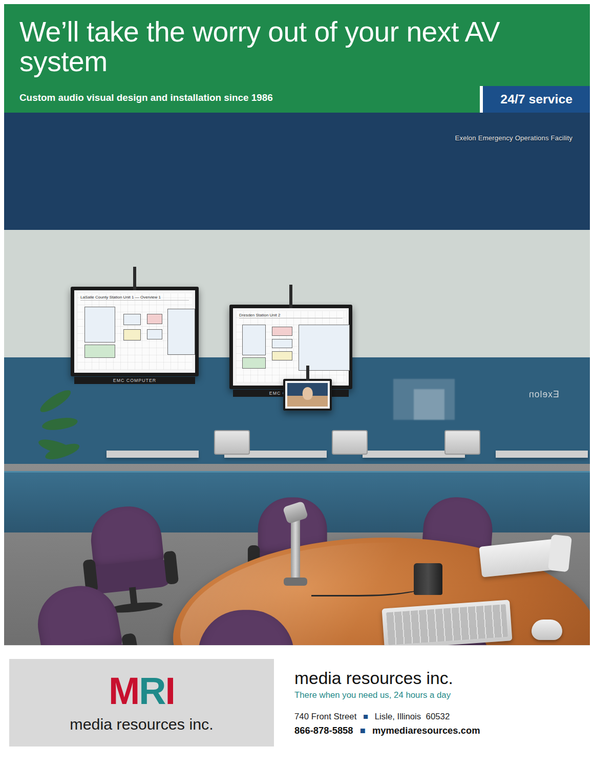We’ll take the worry out of your next AV system
Custom audio visual design and installation since 1986
24/7 service
Exelon Emergency Operations Facility
LaSalle County Station Unit 1 — Overview 1
EMC COMPUTER
Dresden Station Unit 2
EMC COMPUTER
Exelon
MRI
media resources inc.
media resources inc.
There when you need us, 24 hours a day
740 Front Street ■ Lisle, Illinois 60532
866-878-5858 ■ mymediaresources.com